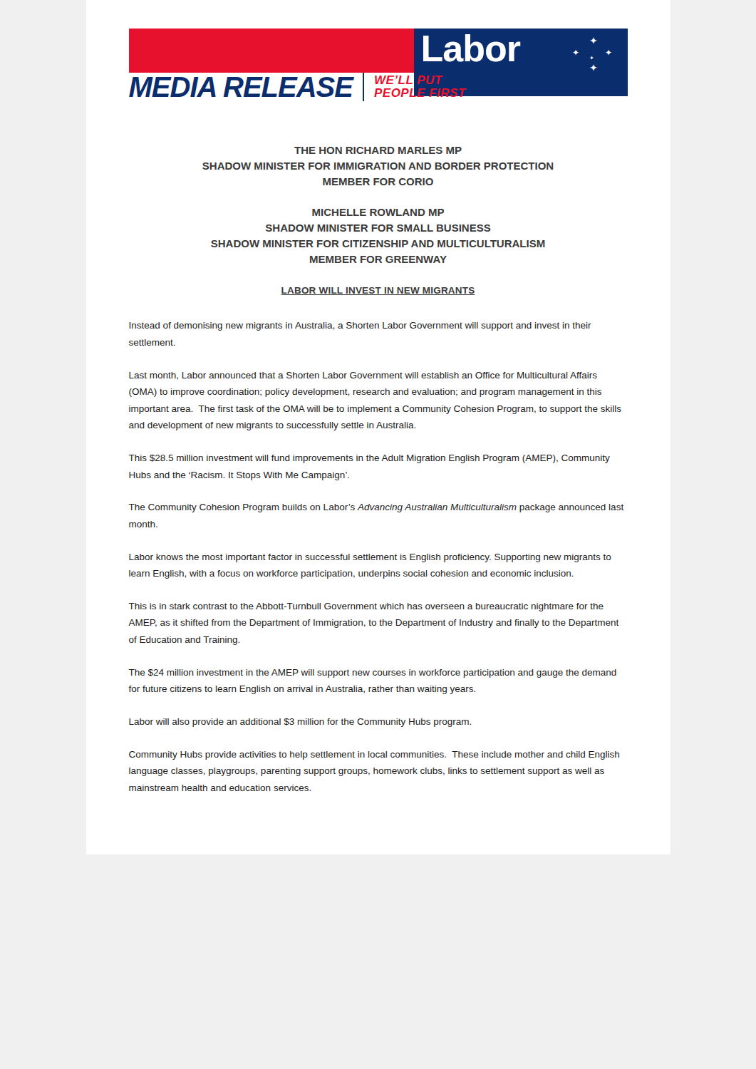Labor
✦ ✦ ✦ ✦ ✦
MEDIA RELEASE
WE’LL PUT
PEOPLE FIRST
THE HON RICHARD MARLES MP
SHADOW MINISTER FOR IMMIGRATION AND BORDER PROTECTION
MEMBER FOR CORIO
MICHELLE ROWLAND MP
SHADOW MINISTER FOR SMALL BUSINESS
SHADOW MINISTER FOR CITIZENSHIP AND MULTICULTURALISM
MEMBER FOR GREENWAY
LABOR WILL INVEST IN NEW MIGRANTS
Instead of demonising new migrants in Australia, a Shorten Labor Government will support and invest in their settlement.
Last month, Labor announced that a Shorten Labor Government will establish an Office for Multicultural Affairs (OMA) to improve coordination; policy development, research and evaluation; and program management in this important area. The first task of the OMA will be to implement a Community Cohesion Program, to support the skills and development of new migrants to successfully settle in Australia.
This $28.5 million investment will fund improvements in the Adult Migration English Program (AMEP), Community Hubs and the ‘Racism. It Stops With Me Campaign’.
The Community Cohesion Program builds on Labor’s Advancing Australian Multiculturalism package announced last month.
Labor knows the most important factor in successful settlement is English proficiency. Supporting new migrants to learn English, with a focus on workforce participation, underpins social cohesion and economic inclusion.
This is in stark contrast to the Abbott-Turnbull Government which has overseen a bureaucratic nightmare for the AMEP, as it shifted from the Department of Immigration, to the Department of Industry and finally to the Department of Education and Training.
The $24 million investment in the AMEP will support new courses in workforce participation and gauge the demand for future citizens to learn English on arrival in Australia, rather than waiting years.
Labor will also provide an additional $3 million for the Community Hubs program.
Community Hubs provide activities to help settlement in local communities. These include mother and child English language classes, playgroups, parenting support groups, homework clubs, links to settlement support as well as mainstream health and education services.